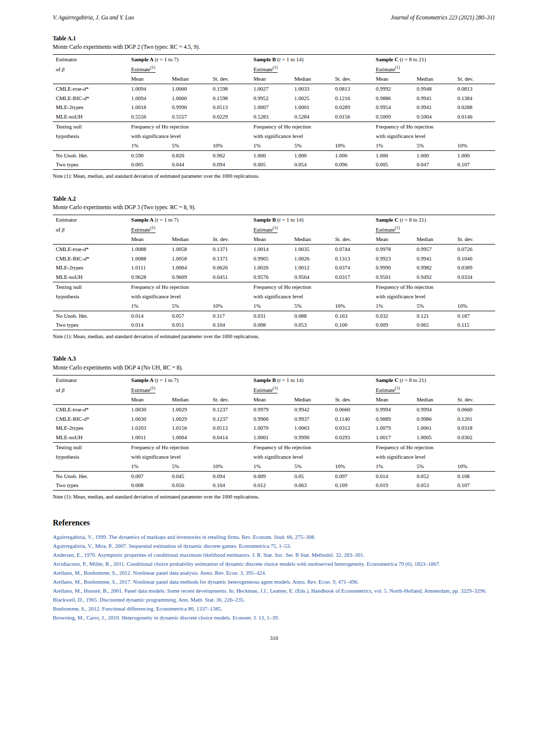V. Aguirregabiria, J. Gu and Y. Luo
Journal of Econometrics 223 (2021) 280–311
Table A.1
Monte Carlo experiments with DGP 2 (Two types: RC = 4.5, 9).
| Estimator | Sample A ( t = 1 to 7) | Sample B ( t = 1 to 14) | Sample C ( t = 8 to 21) |
| --- | --- | --- | --- |
| of β | Estimate (1) | Estimate (1) | Estimate (1) |
| | Mean | Median | St. dev. | Mean | Median | St. dev. | Mean | Median | St. dev. |
| CMLE-true- d * | 1.0094 | 1.0060 | 0.1598 | 1.0027 | 1.0033 | 0.0813 | 0.9992 | 0.9948 | 0.0813 |
| CMLE-BIC- d * | 1.0094 | 1.0060 | 0.1598 | 0.9952 | 1.0025 | 0.1216 | 0.9886 | 0.9941 | 0.1384 |
| MLE-2types | 1.0018 | 0.9990 | 0.0513 | 1.0007 | 1.0001 | 0.0289 | 0.9954 | 0.9941 | 0.0288 |
| MLE-noUH | 0.5556 | 0.5557 | 0.0229 | 0.5283 | 0.5284 | 0.0156 | 0.5009 | 0.5004 | 0.0146 |
| Testing null | Frequency of Ho rejection | Frequency of Ho rejection | Frequency of Ho rejection |
| hypothesis | with significance level | with significance level | with significance level |
| | 1% | 5% | 10% | 1% | 5% | 10% | 1% | 5% | 10% |
| No Unob. Het. | 0.590 | 0.820 | 0.902 | 1.000 | 1.000 | 1.000 | 1.000 | 1.000 | 1.000 |
| Two types | 0.005 | 0.044 | 0.094 | 0.005 | 0.054 | 0.096 | 0.005 | 0.047 | 0.107 |
Note (1): Mean, median, and standard deviation of estimated parameter over the 1000 replications.
Table A.2
Monte Carlo experiments with DGP 3 (Two types: RC = 8, 9).
| Estimator | Sample A ( t = 1 to 7) | Sample B ( t = 1 to 14) | Sample C ( t = 8 to 21) |
| --- | --- | --- | --- |
| of β | Estimate (1) | Estimate (1) | Estimate (1) |
| | Mean | Median | St. dev. | Mean | Median | St. dev. | Mean | Median | St. dev. |
| CMLE-true- d * | 1.0088 | 1.0058 | 0.1371 | 1.0014 | 1.0035 | 0.0744 | 0.9978 | 0.9957 | 0.0726 |
| CMLE-BIC- d * | 1.0088 | 1.0058 | 0.1371 | 0.9905 | 1.0026 | 0.1313 | 0.9923 | 0.9941 | 0.1040 |
| MLE-2types | 1.0111 | 1.0064 | 0.0626 | 1.0026 | 1.0012 | 0.0374 | 0.9990 | 0.9982 | 0.0389 |
| MLE-noUH | 0.9628 | 0.9609 | 0.0451 | 0.9576 | 0.9564 | 0.0317 | 0.9501 | 0.9492 | 0.0334 |
| Testing null | Frequency of Ho rejection | Frequency of Ho rejection | Frequency of Ho rejection |
| hypothesis | with significance level | with significance level | with significance level |
| | 1% | 5% | 10% | 1% | 5% | 10% | 1% | 5% | 10% |
| No Unob. Het. | 0.014 | 0.057 | 0.117 | 0.031 | 0.088 | 0.163 | 0.032 | 0.121 | 0.187 |
| Two types | 0.014 | 0.051 | 0.104 | 0.008 | 0.053 | 0.100 | 0.009 | 0.065 | 0.115 |
Note (1): Mean, median, and standard deviation of estimated parameter over the 1000 replications.
Table A.3
Monte Carlo experiments with DGP 4 (No UH, RC = 8).
| Estimator | Sample A ( t = 1 to 7) | Sample B ( t = 1 to 14) | Sample C ( t = 8 to 21) |
| --- | --- | --- | --- |
| of β | Estimate (1) | Estimate (1) | Estimate (1) |
| | Mean | Median | St. dev. | Mean | Median | St. dev. | Mean | Median | St. dev. |
| CMLE-true- d * | 1.0030 | 1.0029 | 0.1237 | 0.9979 | 0.9942 | 0.0660 | 0.9994 | 0.9994 | 0.0660 |
| CMLE-BIC- d * | 1.0030 | 1.0029 | 0.1237 | 0.9900 | 0.9937 | 0.1140 | 0.9889 | 0.9986 | 0.1201 |
| MLE-2types | 1.0203 | 1.0156 | 0.0513 | 1.0070 | 1.0063 | 0.0312 | 1.0079 | 1.0061 | 0.0318 |
| MLE-noUH | 1.0011 | 1.0004 | 0.0414 | 1.0001 | 0.9990 | 0.0293 | 1.0017 | 1.0005 | 0.0302 |
| Testing null | Frequency of Ho rejection | Frequency of Ho rejection | Frequency of Ho rejection |
| hypothesis | with significance level | with significance level | with significance level |
| | 1% | 5% | 10% | 1% | 5% | 10% | 1% | 5% | 10% |
| No Unob. Het. | 0.007 | 0.045 | 0.094 | 0.009 | 0.05 | 0.097 | 0.014 | 0.052 | 0.108 |
| Two types | 0.008 | 0.056 | 0.104 | 0.012 | 0.063 | 0.109 | 0.019 | 0.053 | 0.107 |
Note (1): Mean, median, and standard deviation of estimated parameter over the 1000 replications.
References
Aguirregabiria, V., 1999. The dynamics of markups and inventories in retailing firms. Rev. Econom. Stud. 66, 275–308.
Aguirregabiria, V., Mira, P., 2007. Sequential estimation of dynamic discrete games. Econometrica 75, 1–53.
Andersen, E., 1970. Asymptotic properties of conditional maximum likelihood estimators. J. R. Stat. Soc. Ser. B Stat. Methodol. 32, 283–301.
Arcidiacono, P., Miller, R., 2011. Conditional choice probability estimation of dynamic discrete choice models with unobserved heterogeneity. Econometrica 79 (6), 1823–1867.
Arellano, M., Bonhomme, S., 2012. Nonlinear panel data analysis. Annu. Rev. Econ. 3, 395–424.
Arellano, M., Bonhomme, S., 2017. Nonlinear panel data methods for dynamic heterogeneous agent models. Annu. Rev. Econ. 9, 471–496.
Arellano, M., Honoré, B., 2001. Panel data models: Some recent developments. In: Heckman, J.J., Leamer, E. (Eds.), Handbook of Econometrics, vol. 5. North-Holland, Amsterdam, pp. 3229–3296.
Blackwell, D., 1965. Discounted dynamic programming. Ann. Math. Stat. 36, 226–235.
Bonhomme, S., 2012. Functional differencing. Econometrica 80, 1337–1385.
Browning, M., Carro, J., 2010. Heterogeneity in dynamic discrete choice models. Econom. J. 13, 1–39.
310